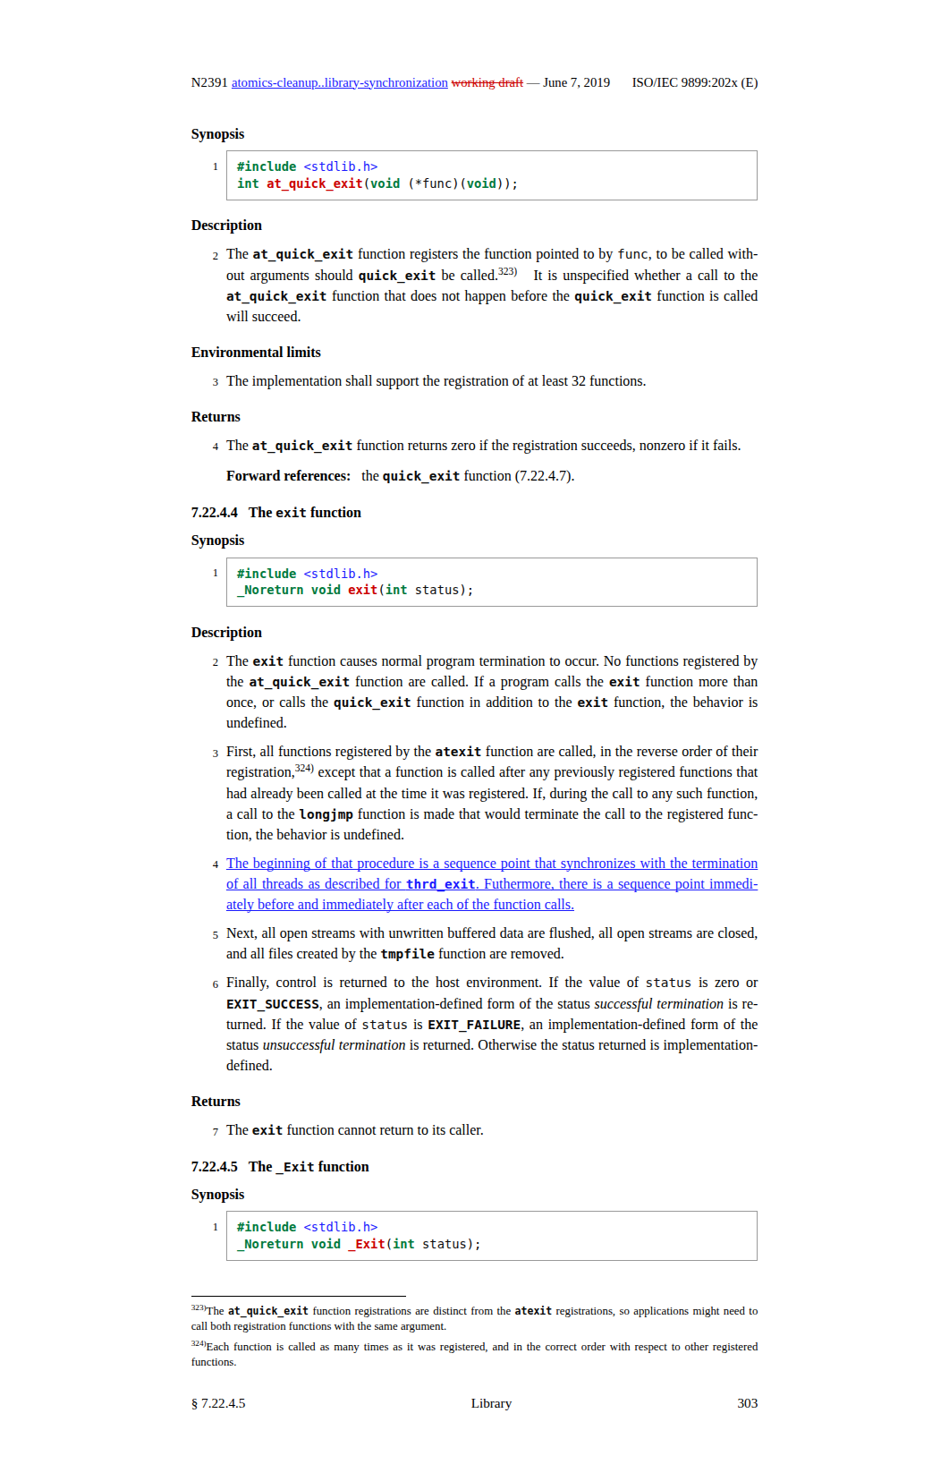N2391 atomics-cleanup..library-synchronization working draft — June 7, 2019
ISO/IEC 9899:202x (E)
Synopsis
1
#include <stdlib.h>
int at_quick_exit(void (*func)(void));
Description
2
The at_quick_exit function registers the function pointed to by func, to be called without arguments should quick_exit be called.323) It is unspecified whether a call to the at_quick_exit function that does not happen before the quick_exit function is called will succeed.
Environmental limits
3
The implementation shall support the registration of at least 32 functions.
Returns
4
The at_quick_exit function returns zero if the registration succeeds, nonzero if it fails.
Forward references: the quick_exit function (7.22.4.7).
7.22.4.4 The exit function
Synopsis
1
#include <stdlib.h>
_Noreturn void exit(int status);
Description
2
The exit function causes normal program termination to occur. No functions registered by the at_quick_exit function are called. If a program calls the exit function more than once, or calls the quick_exit function in addition to the exit function, the behavior is undefined.
3
First, all functions registered by the atexit function are called, in the reverse order of their registration,324) except that a function is called after any previously registered functions that had already been called at the time it was registered. If, during the call to any such function, a call to the longjmp function is made that would terminate the call to the registered function, the behavior is undefined.
4
The beginning of that procedure is a sequence point that synchronizes with the termination of all threads as described for thrd_exit. Futhermore, there is a sequence point immediately before and immediately after each of the function calls.
5
Next, all open streams with unwritten buffered data are flushed, all open streams are closed, and all files created by the tmpfile function are removed.
6
Finally, control is returned to the host environment. If the value of status is zero or EXIT_SUCCESS, an implementation-defined form of the status successful termination is returned. If the value of status is EXIT_FAILURE, an implementation-defined form of the status unsuccessful termination is returned. Otherwise the status returned is implementation-defined.
Returns
7
The exit function cannot return to its caller.
7.22.4.5 The _Exit function
Synopsis
1
#include <stdlib.h>
_Noreturn void _Exit(int status);
323)The at_quick_exit function registrations are distinct from the atexit registrations, so applications might need to call both registration functions with the same argument.
324)Each function is called as many times as it was registered, and in the correct order with respect to other registered functions.
§ 7.22.4.5
Library
303